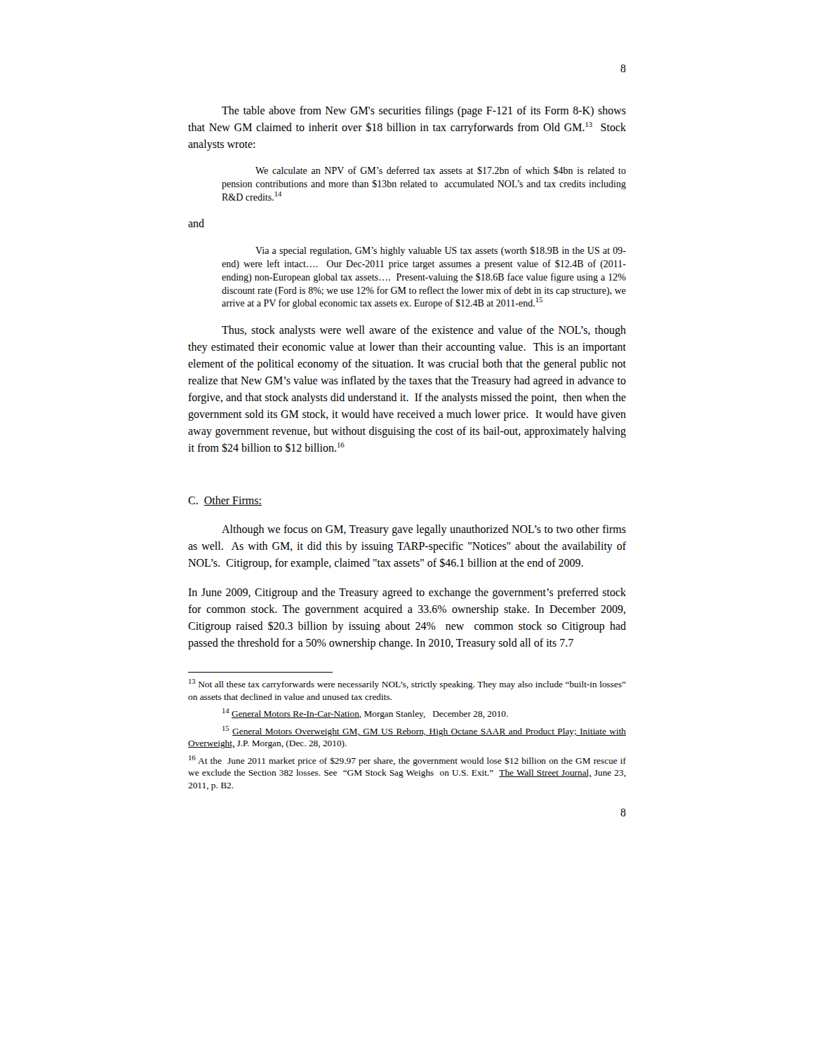8
The table above from New GM's securities filings (page F-121 of its Form 8-K) shows that New GM claimed to inherit over $18 billion in tax carryforwards from Old GM.13 Stock analysts wrote:
We calculate an NPV of GM’s deferred tax assets at $17.2bn of which $4bn is related to pension contributions and more than $13bn related to accumulated NOL’s and tax credits including R&D credits.14
and
Via a special regulation, GM’s highly valuable US tax assets (worth $18.9B in the US at 09-end) were left intact…. Our Dec-2011 price target assumes a present value of $12.4B of (2011-ending) non-European global tax assets…. Present-valuing the $18.6B face value figure using a 12% discount rate (Ford is 8%; we use 12% for GM to reflect the lower mix of debt in its cap structure), we arrive at a PV for global economic tax assets ex. Europe of $12.4B at 2011-end.15
Thus, stock analysts were well aware of the existence and value of the NOL’s, though they estimated their economic value at lower than their accounting value. This is an important element of the political economy of the situation. It was crucial both that the general public not realize that New GM’s value was inflated by the taxes that the Treasury had agreed in advance to forgive, and that stock analysts did understand it. If the analysts missed the point, then when the government sold its GM stock, it would have received a much lower price. It would have given away government revenue, but without disguising the cost of its bail-out, approximately halving it from $24 billion to $12 billion.16
C. Other Firms:
Although we focus on GM, Treasury gave legally unauthorized NOL’s to two other firms as well. As with GM, it did this by issuing TARP-specific "Notices" about the availability of NOL’s. Citigroup, for example, claimed "tax assets" of $46.1 billion at the end of 2009.
In June 2009, Citigroup and the Treasury agreed to exchange the government’s preferred stock for common stock. The government acquired a 33.6% ownership stake. In December 2009, Citigroup raised $20.3 billion by issuing about 24% new common stock so Citigroup had passed the threshold for a 50% ownership change. In 2010, Treasury sold all of its 7.7
13 Not all these tax carryforwards were necessarily NOL’s, strictly speaking. They may also include “built-in losses” on assets that declined in value and unused tax credits.
14 General Motors Re-In-Car-Nation, Morgan Stanley, December 28, 2010.
15 General Motors Overweight GM, GM US Reborn, High Octane SAAR and Product Play; Initiate with Overweight, J.P. Morgan, (Dec. 28, 2010).
16 At the June 2011 market price of $29.97 per share, the government would lose $12 billion on the GM rescue if we exclude the Section 382 losses. See “GM Stock Sag Weighs on U.S. Exit.” The Wall Street Journal, June 23, 2011, p. B2.
8